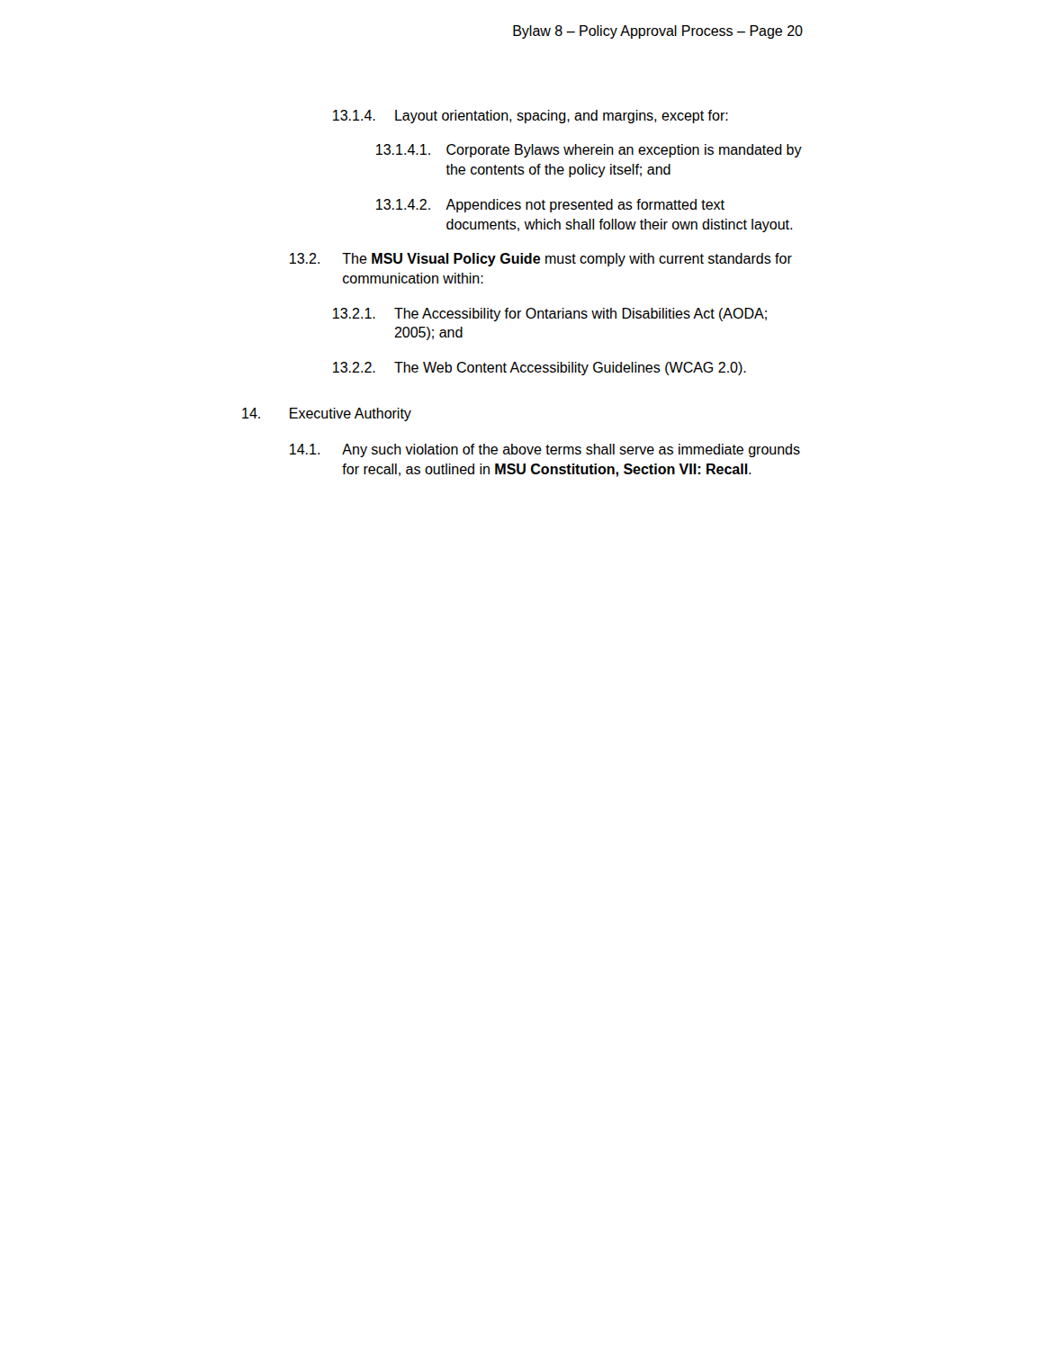Bylaw 8 – Policy Approval Process – Page 20
13.1.4. Layout orientation, spacing, and margins, except for:
13.1.4.1. Corporate Bylaws wherein an exception is mandated by the contents of the policy itself; and
13.1.4.2. Appendices not presented as formatted text documents, which shall follow their own distinct layout.
13.2. The MSU Visual Policy Guide must comply with current standards for communication within:
13.2.1. The Accessibility for Ontarians with Disabilities Act (AODA; 2005); and
13.2.2. The Web Content Accessibility Guidelines (WCAG 2.0).
14. Executive Authority
14.1. Any such violation of the above terms shall serve as immediate grounds for recall, as outlined in MSU Constitution, Section VII: Recall.